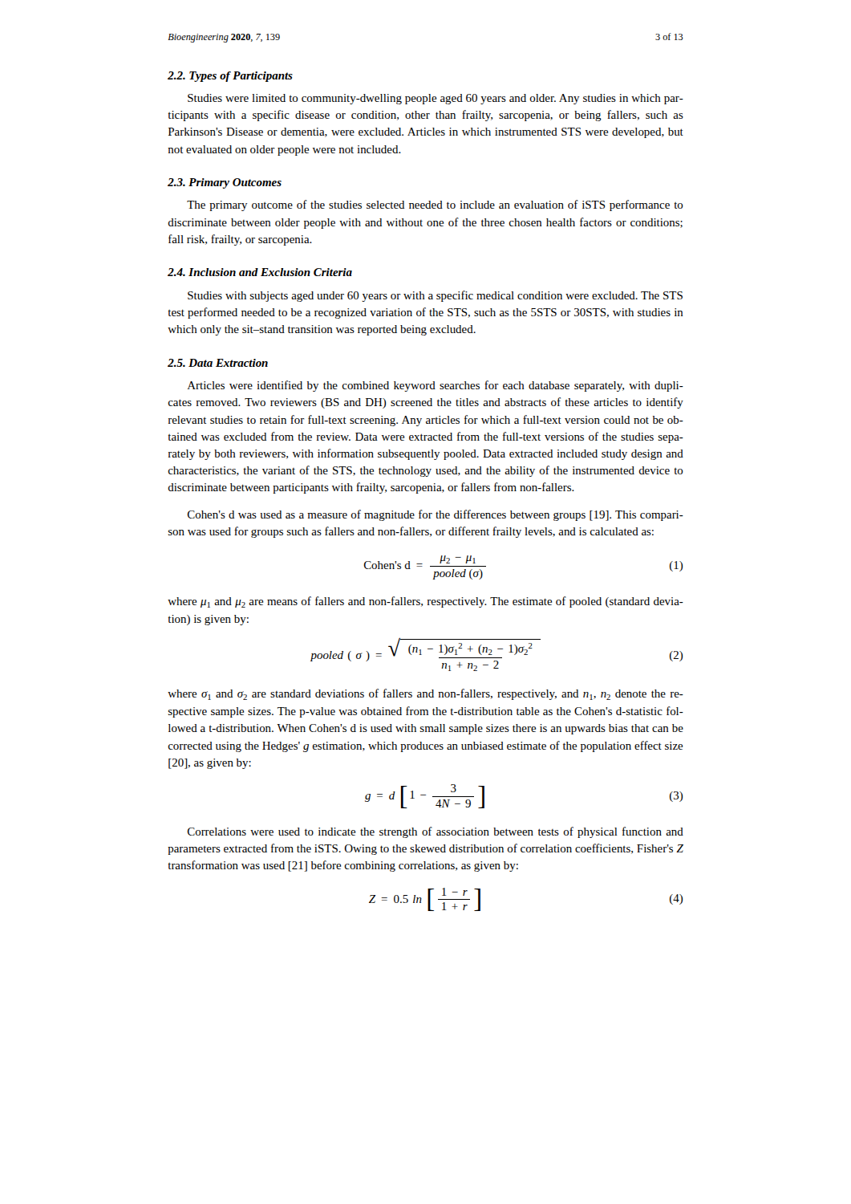Bioengineering 2020, 7, 139
3 of 13
2.2. Types of Participants
Studies were limited to community-dwelling people aged 60 years and older. Any studies in which participants with a specific disease or condition, other than frailty, sarcopenia, or being fallers, such as Parkinson's Disease or dementia, were excluded. Articles in which instrumented STS were developed, but not evaluated on older people were not included.
2.3. Primary Outcomes
The primary outcome of the studies selected needed to include an evaluation of iSTS performance to discriminate between older people with and without one of the three chosen health factors or conditions; fall risk, frailty, or sarcopenia.
2.4. Inclusion and Exclusion Criteria
Studies with subjects aged under 60 years or with a specific medical condition were excluded. The STS test performed needed to be a recognized variation of the STS, such as the 5STS or 30STS, with studies in which only the sit–stand transition was reported being excluded.
2.5. Data Extraction
Articles were identified by the combined keyword searches for each database separately, with duplicates removed. Two reviewers (BS and DH) screened the titles and abstracts of these articles to identify relevant studies to retain for full-text screening. Any articles for which a full-text version could not be obtained was excluded from the review. Data were extracted from the full-text versions of the studies separately by both reviewers, with information subsequently pooled. Data extracted included study design and characteristics, the variant of the STS, the technology used, and the ability of the instrumented device to discriminate between participants with frailty, sarcopenia, or fallers from non-fallers.
Cohen's d was used as a measure of magnitude for the differences between groups [19]. This comparison was used for groups such as fallers and non-fallers, or different frailty levels, and is calculated as:
Cohen's d = μ2 − μ1 pooled (σ) (1)
where μ1 and μ2 are means of fallers and non-fallers, respectively. The estimate of pooled (standard deviation) is given by:
pooled (σ) = √ (n1 − 1)σ12 + (n2 − 1)σ22 n1 + n2 − 2 (2)
where σ1 and σ2 are standard deviations of fallers and non-fallers, respectively, and n1, n2 denote the respective sample sizes. The p-value was obtained from the t-distribution table as the Cohen's d-statistic followed a t-distribution. When Cohen's d is used with small sample sizes there is an upwards bias that can be corrected using the Hedges' g estimation, which produces an unbiased estimate of the population effect size [20], as given by:
g = d [ 1 − 3 4N − 9 ] (3)
Correlations were used to indicate the strength of association between tests of physical function and parameters extracted from the iSTS. Owing to the skewed distribution of correlation coefficients, Fisher's Z transformation was used [21] before combining correlations, as given by:
Z = 0.5 ln [ 1 − r 1 + r ] (4)